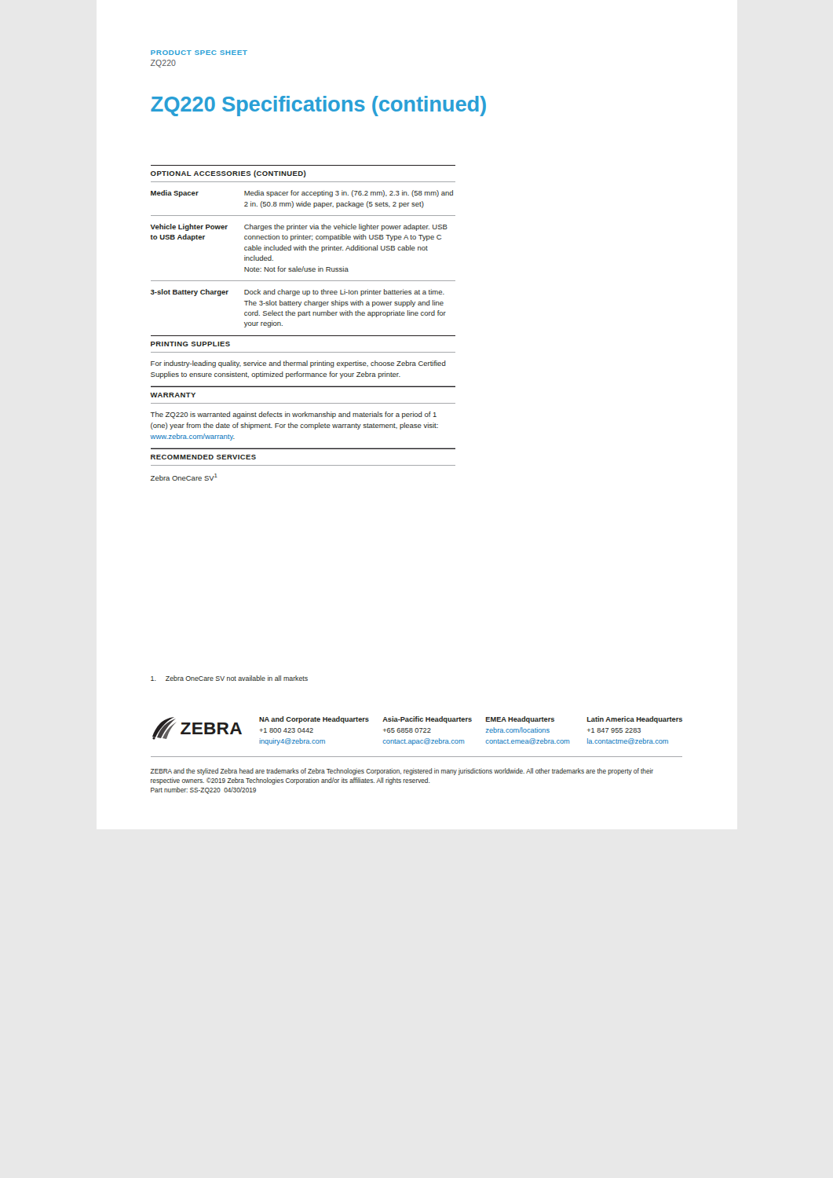PRODUCT SPEC SHEET
ZQ220
ZQ220 Specifications (continued)
OPTIONAL ACCESSORIES (CONTINUED)
| Media Spacer | Media spacer for accepting 3 in. (76.2 mm), 2.3 in. (58 mm) and 2 in. (50.8 mm) wide paper, package (5 sets, 2 per set) |
| Vehicle Lighter Power to USB Adapter | Charges the printer via the vehicle lighter power adapter. USB connection to printer; compatible with USB Type A to Type C cable included with the printer. Additional USB cable not included. Note: Not for sale/use in Russia |
| 3-slot Battery Charger | Dock and charge up to three Li-Ion printer batteries at a time. The 3-slot battery charger ships with a power supply and line cord. Select the part number with the appropriate line cord for your region. |
PRINTING SUPPLIES
For industry-leading quality, service and thermal printing expertise, choose Zebra Certified Supplies to ensure consistent, optimized performance for your Zebra printer.
WARRANTY
The ZQ220 is warranted against defects in workmanship and materials for a period of 1 (one) year from the date of shipment. For the complete warranty statement, please visit: www.zebra.com/warranty.
RECOMMENDED SERVICES
Zebra OneCare SV1
1. Zebra OneCare SV not available in all markets
ZEBRA
NA and Corporate Headquarters
+1 800 423 0442
inquiry4@zebra.com
Asia-Pacific Headquarters
+65 6858 0722
contact.apac@zebra.com
EMEA Headquarters
zebra.com/locations
contact.emea@zebra.com
Latin America Headquarters
+1 847 955 2283
la.contactme@zebra.com
ZEBRA and the stylized Zebra head are trademarks of Zebra Technologies Corporation, registered in many jurisdictions worldwide. All other trademarks are the property of their respective owners. ©2019 Zebra Technologies Corporation and/or its affiliates. All rights reserved.
Part number: SS-ZQ220 04/30/2019